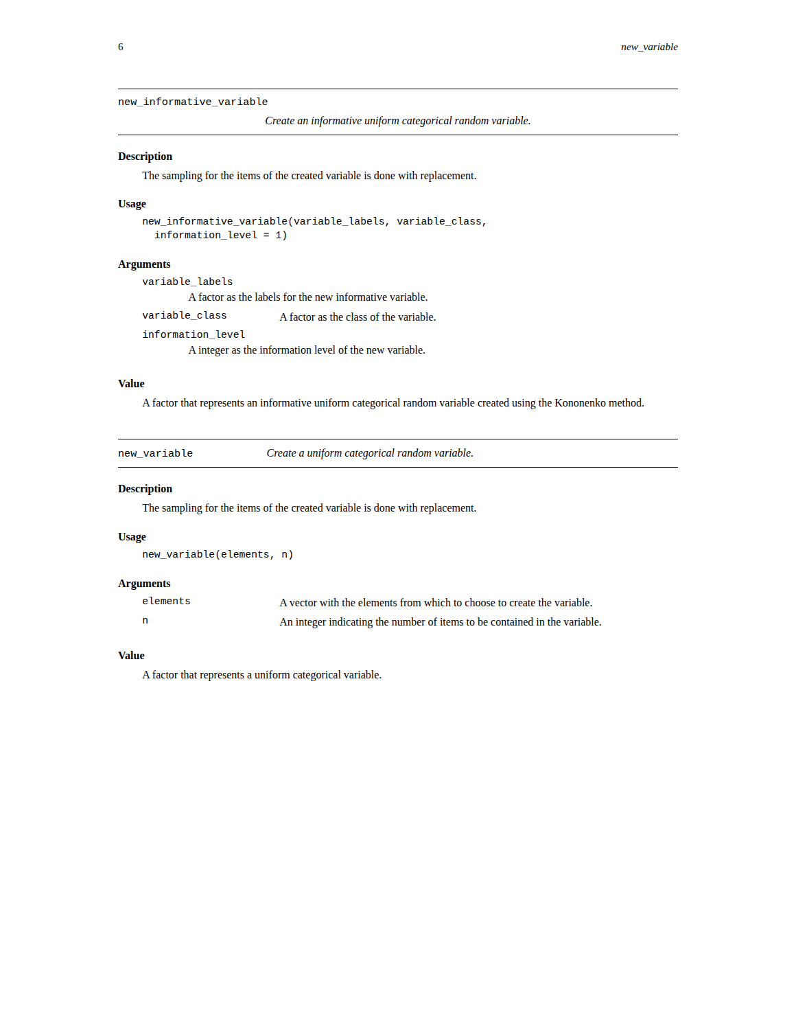6 new_variable
new_informative_variable Create an informative uniform categorical random variable.
Description
The sampling for the items of the created variable is done with replacement.
Usage
new_informative_variable(variable_labels, variable_class,
  information_level = 1)
Arguments
variable_labels
A factor as the labels for the new informative variable.
variable_class
A factor as the class of the variable.
information_level
A integer as the information level of the new variable.
Value
A factor that represents an informative uniform categorical random variable created using the Kononenko method.
new_variable Create a uniform categorical random variable.
Description
The sampling for the items of the created variable is done with replacement.
Usage
new_variable(elements, n)
Arguments
elements
A vector with the elements from which to choose to create the variable.
n
An integer indicating the number of items to be contained in the variable.
Value
A factor that represents a uniform categorical variable.